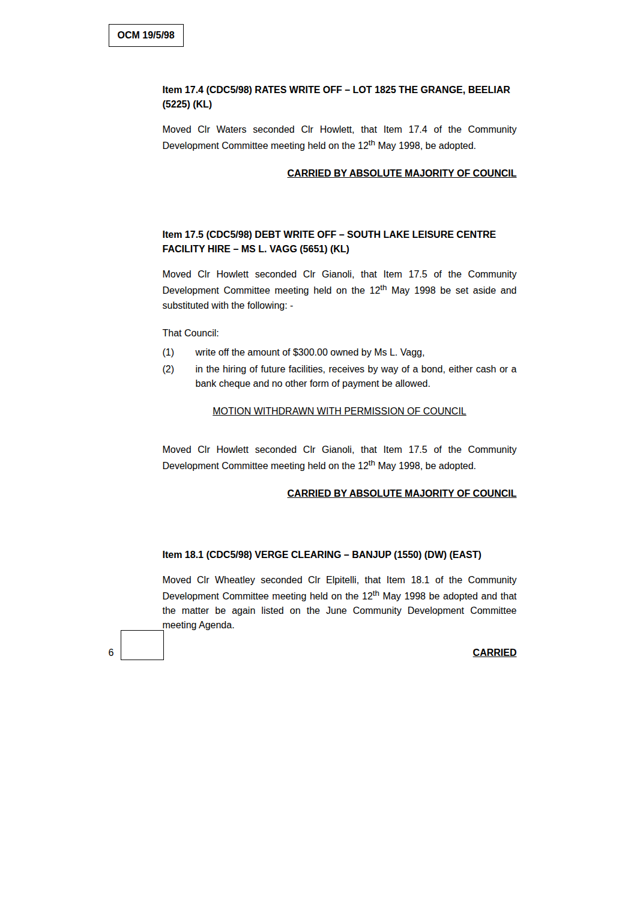OCM 19/5/98
Item 17.4 (CDC5/98) RATES WRITE OFF – LOT 1825 THE GRANGE, BEELIAR (5225) (KL)
Moved Clr Waters seconded Clr Howlett, that Item 17.4 of the Community Development Committee meeting held on the 12th May 1998, be adopted.
CARRIED BY ABSOLUTE MAJORITY OF COUNCIL
Item 17.5 (CDC5/98) DEBT WRITE OFF – SOUTH LAKE LEISURE CENTRE FACILITY HIRE – MS L. VAGG (5651) (KL)
Moved Clr Howlett seconded Clr Gianoli, that Item 17.5 of the Community Development Committee meeting held on the 12th May 1998 be set aside and substituted with the following: -
That Council:
(1) write off the amount of $300.00 owned by Ms L. Vagg,
(2) in the hiring of future facilities, receives by way of a bond, either cash or a bank cheque and no other form of payment be allowed.
MOTION WITHDRAWN WITH PERMISSION OF COUNCIL
Moved Clr Howlett seconded Clr Gianoli, that Item 17.5 of the Community Development Committee meeting held on the 12th May 1998, be adopted.
CARRIED BY ABSOLUTE MAJORITY OF COUNCIL
Item 18.1 (CDC5/98) VERGE CLEARING – BANJUP (1550) (DW) (EAST)
Moved Clr Wheatley seconded Clr Elpitelli, that Item 18.1 of the Community Development Committee meeting held on the 12th May 1998 be adopted and that the matter be again listed on the June Community Development Committee meeting Agenda.
CARRIED
6